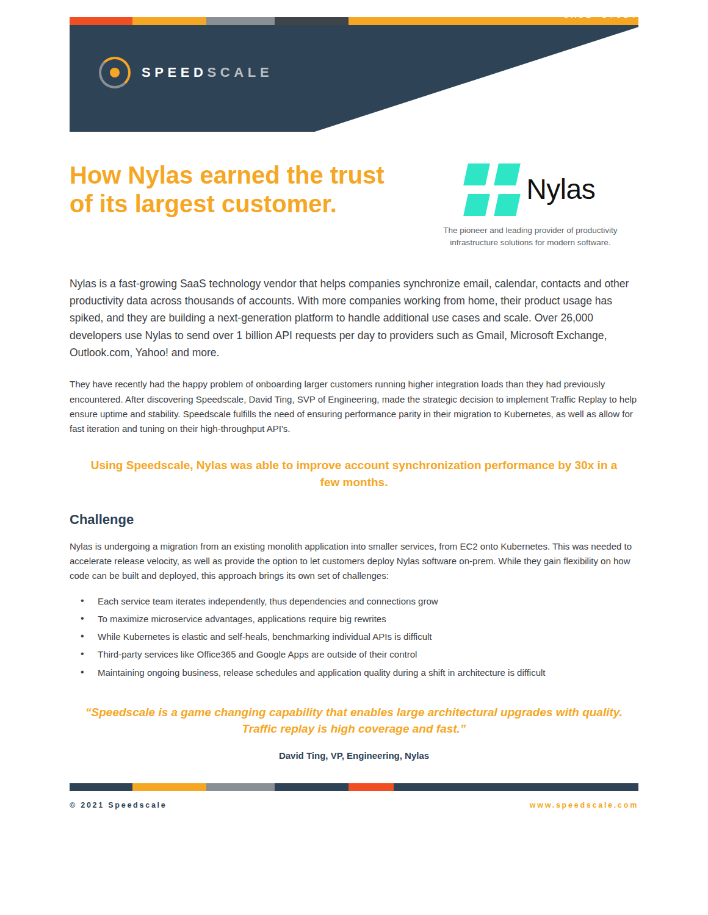CASE STUDY
SPEED SCALE
CASE STUDY
How Nylas earned the trust of its largest customer.
Nylas
The pioneer and leading provider of productivity infrastructure solutions for modern software.
Nylas is a fast-growing SaaS technology vendor that helps companies synchronize email, calendar, contacts and other productivity data across thousands of accounts. With more companies working from home, their product usage has spiked, and they are building a next-generation platform to handle additional use cases and scale. Over 26,000 developers use Nylas to send over 1 billion API requests per day to providers such as Gmail, Microsoft Exchange, Outlook.com, Yahoo! and more.
They have recently had the happy problem of onboarding larger customers running higher integration loads than they had previously encountered. After discovering Speedscale, David Ting, SVP of Engineering, made the strategic decision to implement Traffic Replay to help ensure uptime and stability. Speedscale fulfills the need of ensuring performance parity in their migration to Kubernetes, as well as allow for fast iteration and tuning on their high-throughput API's.
Using Speedscale, Nylas was able to improve account synchronization performance by 30x in a few months.
Challenge
Nylas is undergoing a migration from an existing monolith application into smaller services, from EC2 onto Kubernetes. This was needed to accelerate release velocity, as well as provide the option to let customers deploy Nylas software on-prem. While they gain flexibility on how code can be built and deployed, this approach brings its own set of challenges:
Each service team iterates independently, thus dependencies and connections grow
To maximize microservice advantages, applications require big rewrites
While Kubernetes is elastic and self-heals, benchmarking individual APIs is difficult
Third-party services like Office365 and Google Apps are outside of their control
Maintaining ongoing business, release schedules and application quality during a shift in architecture is difficult
“Speedscale is a game changing capability that enables large architectural upgrades with quality. Traffic replay is high coverage and fast.”
David Ting, VP, Engineering, Nylas
© 2021 Speedscale www.speedscale.com